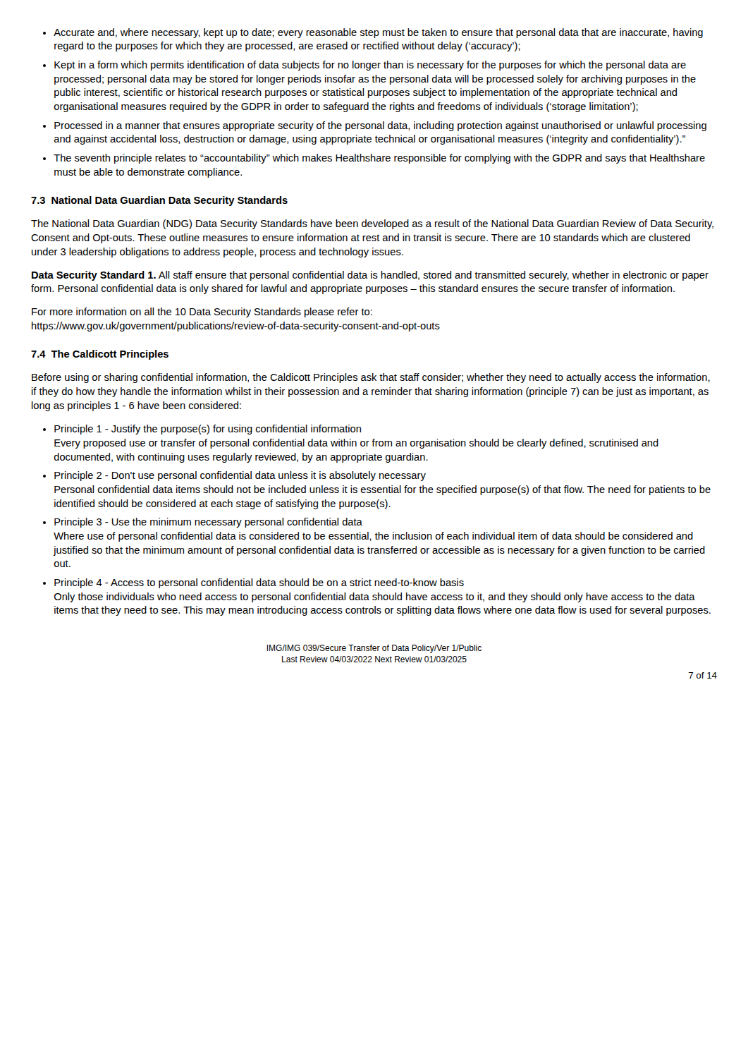Accurate and, where necessary, kept up to date; every reasonable step must be taken to ensure that personal data that are inaccurate, having regard to the purposes for which they are processed, are erased or rectified without delay (‘accuracy’);
Kept in a form which permits identification of data subjects for no longer than is necessary for the purposes for which the personal data are processed; personal data may be stored for longer periods insofar as the personal data will be processed solely for archiving purposes in the public interest, scientific or historical research purposes or statistical purposes subject to implementation of the appropriate technical and organisational measures required by the GDPR in order to safeguard the rights and freedoms of individuals (‘storage limitation’);
Processed in a manner that ensures appropriate security of the personal data, including protection against unauthorised or unlawful processing and against accidental loss, destruction or damage, using appropriate technical or organisational measures (‘integrity and confidentiality’).”
The seventh principle relates to “accountability” which makes Healthshare responsible for complying with the GDPR and says that Healthshare must be able to demonstrate compliance.
7.3 National Data Guardian Data Security Standards
The National Data Guardian (NDG) Data Security Standards have been developed as a result of the National Data Guardian Review of Data Security, Consent and Opt-outs. These outline measures to ensure information at rest and in transit is secure. There are 10 standards which are clustered under 3 leadership obligations to address people, process and technology issues.
Data Security Standard 1. All staff ensure that personal confidential data is handled, stored and transmitted securely, whether in electronic or paper form. Personal confidential data is only shared for lawful and appropriate purposes – this standard ensures the secure transfer of information.
For more information on all the 10 Data Security Standards please refer to:
https://www.gov.uk/government/publications/review-of-data-security-consent-and-opt-outs
7.4 The Caldicott Principles
Before using or sharing confidential information, the Caldicott Principles ask that staff consider; whether they need to actually access the information, if they do how they handle the information whilst in their possession and a reminder that sharing information (principle 7) can be just as important, as long as principles 1 - 6 have been considered:
Principle 1 - Justify the purpose(s) for using confidential information
Every proposed use or transfer of personal confidential data within or from an organisation should be clearly defined, scrutinised and documented, with continuing uses regularly reviewed, by an appropriate guardian.
Principle 2 - Don't use personal confidential data unless it is absolutely necessary
Personal confidential data items should not be included unless it is essential for the specified purpose(s) of that flow. The need for patients to be identified should be considered at each stage of satisfying the purpose(s).
Principle 3 - Use the minimum necessary personal confidential data
Where use of personal confidential data is considered to be essential, the inclusion of each individual item of data should be considered and justified so that the minimum amount of personal confidential data is transferred or accessible as is necessary for a given function to be carried out.
Principle 4 - Access to personal confidential data should be on a strict need-to-know basis
Only those individuals who need access to personal confidential data should have access to it, and they should only have access to the data items that they need to see. This may mean introducing access controls or splitting data flows where one data flow is used for several purposes.
IMG/IMG 039/Secure Transfer of Data Policy/Ver 1/Public
Last Review 04/03/2022 Next Review 01/03/2025
7 of 14